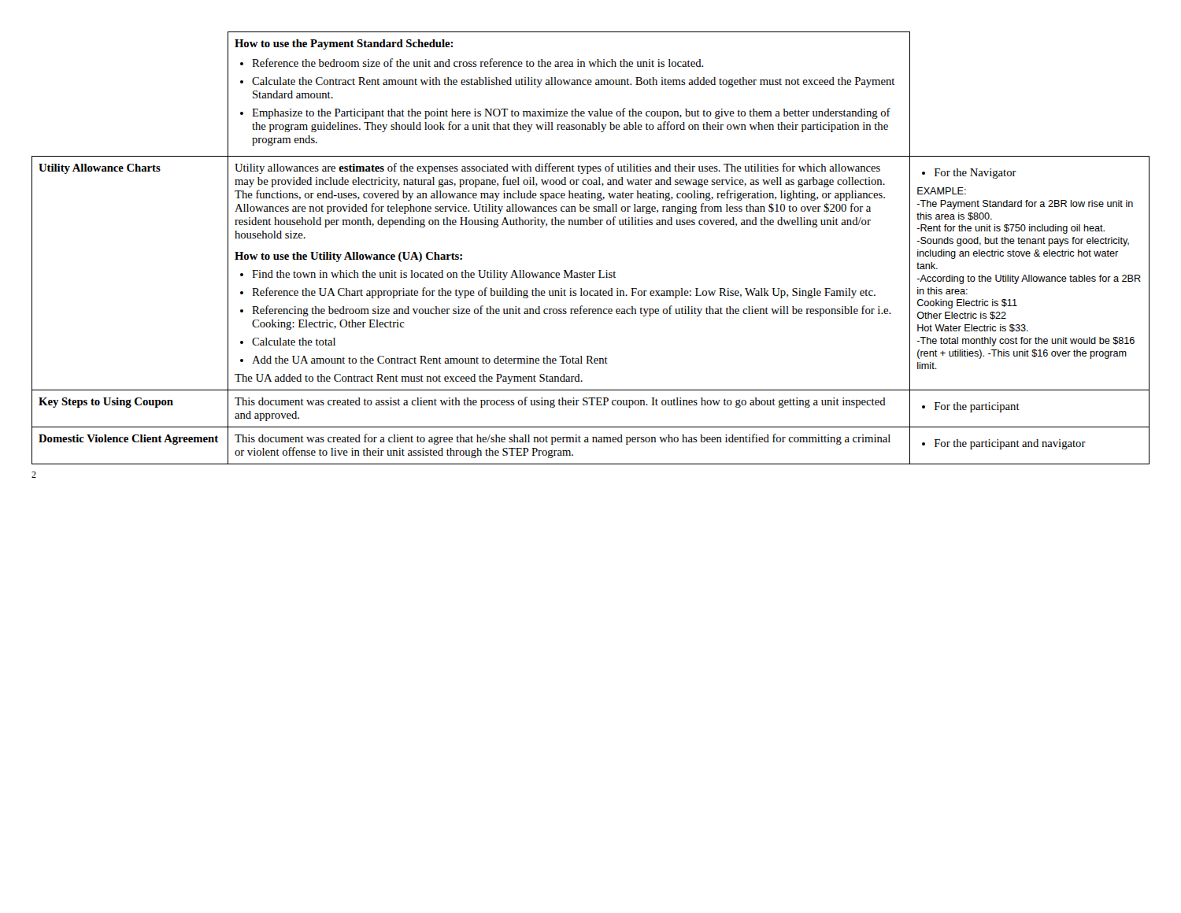| | How to use the Payment Standard Schedule: Reference the bedroom size of the unit and cross reference to the area in which the unit is located. Calculate the Contract Rent amount with the established utility allowance amount. Both items added together must not exceed the Payment Standard amount. Emphasize to the Participant that the point here is NOT to maximize the value of the coupon, but to give to them a better understanding of the program guidelines. They should look for a unit that they will reasonably be able to afford on their own when their participation in the program ends. | |
| Utility Allowance Charts | Utility allowances are estimates of the expenses associated with different types of utilities and their uses. The utilities for which allowances may be provided include electricity, natural gas, propane, fuel oil, wood or coal, and water and sewage service, as well as garbage collection. The functions, or end-uses, covered by an allowance may include space heating, water heating, cooling, refrigeration, lighting, or appliances. Allowances are not provided for telephone service. Utility allowances can be small or large, ranging from less than $10 to over $200 for a resident household per month, depending on the Housing Authority, the number of utilities and uses covered, and the dwelling unit and/or household size. How to use the Utility Allowance (UA) Charts: Find the town in which the unit is located on the Utility Allowance Master List Reference the UA Chart appropriate for the type of building the unit is located in. For example: Low Rise, Walk Up, Single Family etc. Referencing the bedroom size and voucher size of the unit and cross reference each type of utility that the client will be responsible for i.e. Cooking: Electric, Other Electric Calculate the total Add the UA amount to the Contract Rent amount to determine the Total Rent The UA added to the Contract Rent must not exceed the Payment Standard. | For the Navigator EXAMPLE: -The Payment Standard for a 2BR low rise unit in this area is $800. -Rent for the unit is $750 including oil heat. -Sounds good, but the tenant pays for electricity, including an electric stove & electric hot water tank. -According to the Utility Allowance tables for a 2BR in this area: Cooking Electric is $11 Other Electric is $22 Hot Water Electric is $33. -The total monthly cost for the unit would be $816 (rent + utilities). -This unit $16 over the program limit. |
| Key Steps to Using Coupon | This document was created to assist a client with the process of using their STEP coupon. It outlines how to go about getting a unit inspected and approved. | For the participant |
| Domestic Violence Client Agreement | This document was created for a client to agree that he/she shall not permit a named person who has been identified for committing a criminal or violent offense to live in their unit assisted through the STEP Program. | For the participant and navigator |
2